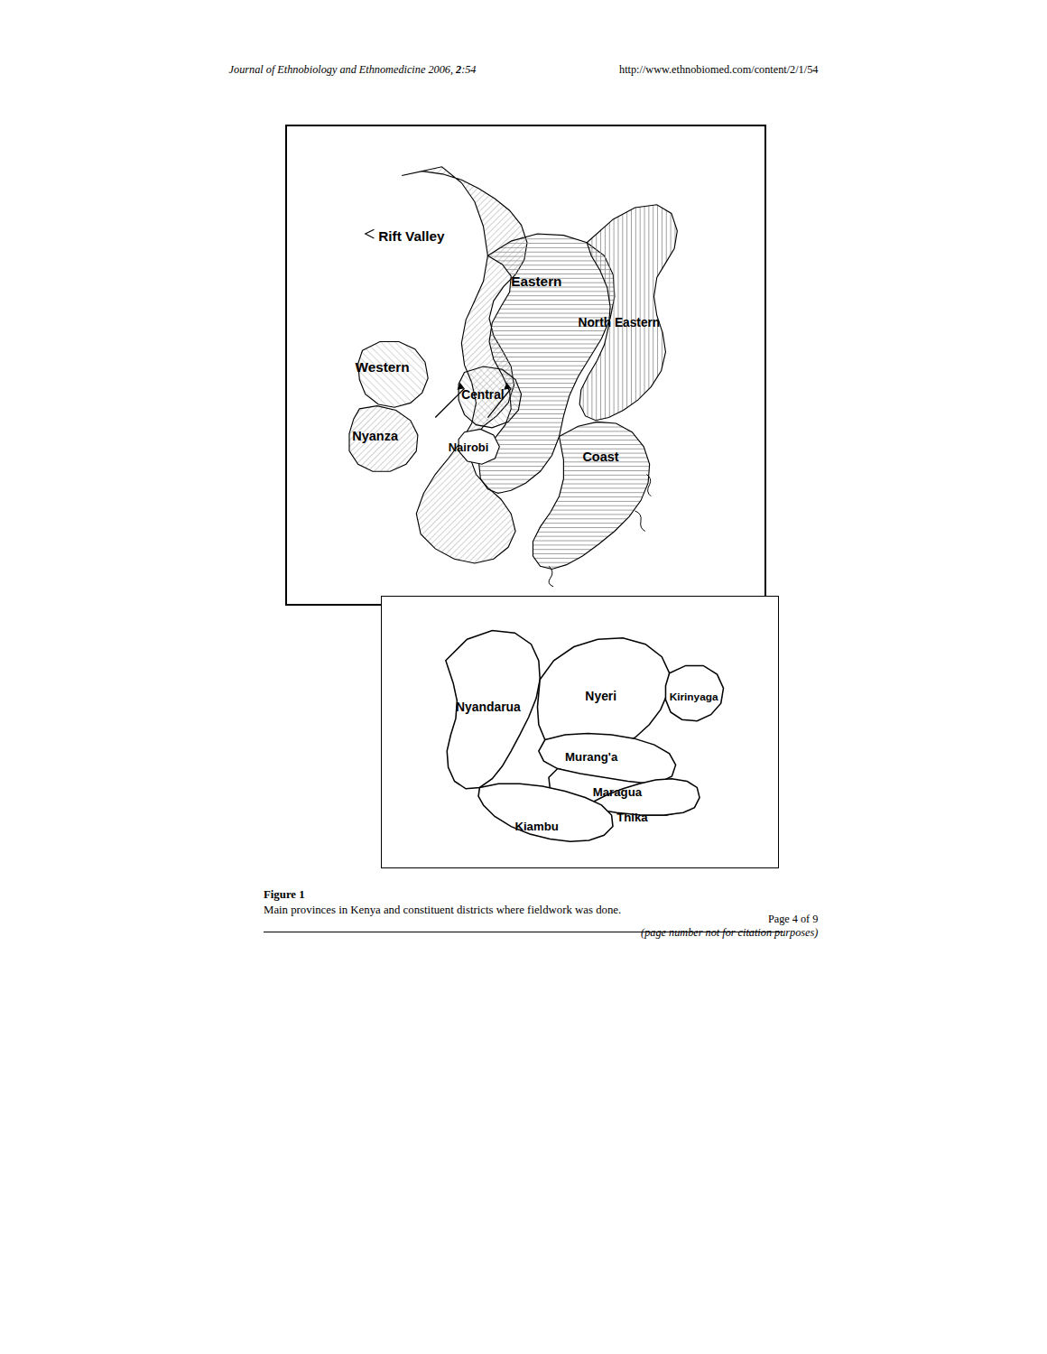Journal of Ethnobiology and Ethnomedicine 2006, 2:54
http://www.ethnobiomed.com/content/2/1/54
Rift Valley Eastern North Eastern Western Nyanza Central Nairobi Coast
Nyandarua Nyeri Kirinyaga Murang'a Maragua Thika Kiambu
Figure 1 Main provinces in Kenya and constituent districts where fieldwork was done.
Page 4 of 9
(page number not for citation purposes)